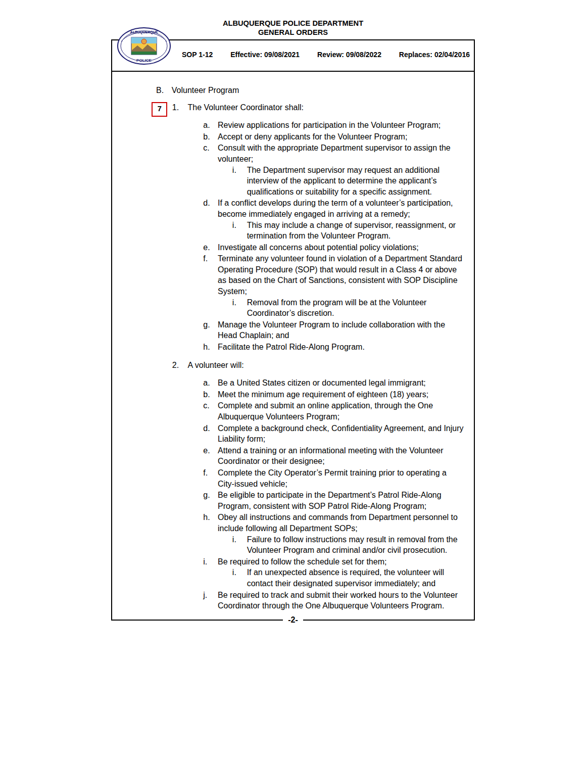ALBUQUERQUE POLICE DEPARTMENT
GENERAL ORDERS
ALBUQUERQUE POLICE
SOP 1-12 Effective: 09/08/2021 Review: 09/08/2022 Replaces: 02/04/2016
B. Volunteer Program
7
1. The Volunteer Coordinator shall:
a. Review applications for participation in the Volunteer Program;
b. Accept or deny applicants for the Volunteer Program;
c. Consult with the appropriate Department supervisor to assign the volunteer;
i. The Department supervisor may request an additional interview of the applicant to determine the applicant’s qualifications or suitability for a specific assignment.
d. If a conflict develops during the term of a volunteer’s participation, become immediately engaged in arriving at a remedy;
i. This may include a change of supervisor, reassignment, or termination from the Volunteer Program.
e. Investigate all concerns about potential policy violations;
f. Terminate any volunteer found in violation of a Department Standard Operating Procedure (SOP) that would result in a Class 4 or above as based on the Chart of Sanctions, consistent with SOP Discipline System;
i. Removal from the program will be at the Volunteer Coordinator’s discretion.
g. Manage the Volunteer Program to include collaboration with the Head Chaplain; and
h. Facilitate the Patrol Ride-Along Program.
2. A volunteer will:
a. Be a United States citizen or documented legal immigrant;
b. Meet the minimum age requirement of eighteen (18) years;
c. Complete and submit an online application, through the One Albuquerque Volunteers Program;
d. Complete a background check, Confidentiality Agreement, and Injury Liability form;
e. Attend a training or an informational meeting with the Volunteer Coordinator or their designee;
f. Complete the City Operator’s Permit training prior to operating a City-issued vehicle;
g. Be eligible to participate in the Department’s Patrol Ride-Along Program, consistent with SOP Patrol Ride-Along Program;
h. Obey all instructions and commands from Department personnel to include following all Department SOPs;
i. Failure to follow instructions may result in removal from the Volunteer Program and criminal and/or civil prosecution.
i. Be required to follow the schedule set for them;
i. If an unexpected absence is required, the volunteer will contact their designated supervisor immediately; and
j. Be required to track and submit their worked hours to the Volunteer Coordinator through the One Albuquerque Volunteers Program.
-2-